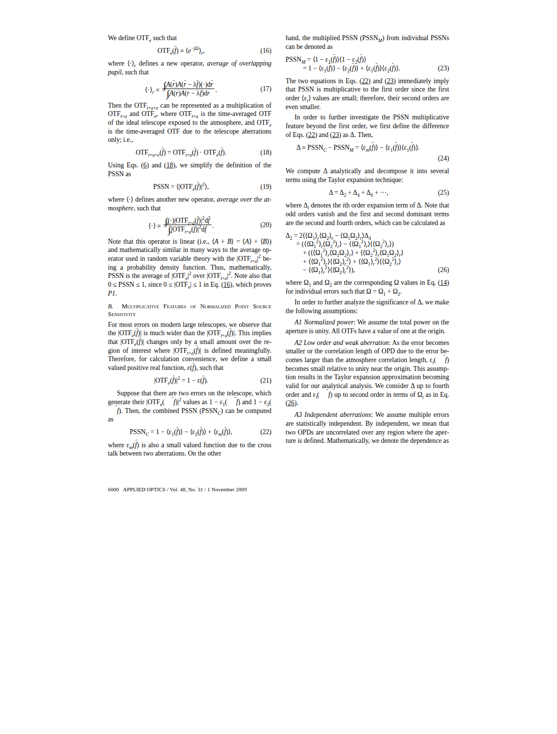We define OTFe such that
OTFe(f) ≡ ⟨e−j Ω⟩r, (16)
where ⟨·⟩r defines a new operator, average of overlapping pupil, such that
⟨·⟩r ≡ ∫r A(r)A(r − λf)(·)dr ∫r A(r)A(r − λf)dr . (17)
Then the OTFt+a+e can be represented as a multiplication of OTFt+a and OTFe, where OTFt+a is the time-averaged OTF of the ideal telescope exposed to the atmosphere, and OTFe is the time-averaged OTF due to the telescope aberrations only; i.e.,
OTFt+a+e(f) = OTFt+a(f) · OTFe(f). (18)
Using Eqs. (6) and (18), we simplify the definition of the PSSN as
PSSN = ⟨|OTFe(f)|2⟩, (19)
where ⟨·⟩ defines another new operator, average over the atmosphere, such that
⟨·⟩ ≡ ∫∞(·)|OTFt+a(f)|2df ∫∞|OTFt+a(f)|2df . (20)
Note that this operator is linear (i.e., ⟨A + B⟩ = ⟨A⟩ + ⟨B⟩) and mathematically similar in many ways to the average operator used in random variable theory with the |OTFt+a|2 being a probability density function. Thus, mathematically, PSSN is the average of |OTFe|2 over |OTFt+a|2. Note also that 0 ≤ PSSN ≤ 1, since 0 ≤ |OTFe| ≤ 1 in Eq. (16), which proves P1.
B. Multiplicative Features of Normalized Point Source Sensitivity
For most errors on modern large telescopes, we observe that the |OTFe(f)| is much wider than the |OTFt+a(f)|. This implies that |OTFe(f)| changes only by a small amount over the region of interest where |OTFt+a(f)| is defined meaningfully. Therefore, for calculation convenience, we define a small valued positive real function, ε(f), such that
|OTFe(f)|2 = 1 − ε(f). (21)
Suppose that there are two errors on the telescope, which generate their |OTFe(f)|2 values as 1 − ε1(f) and 1 − ε2(f). Then, the combined PSSN (PSSNC) can be computed as
PSSNC = 1 − ⟨ε1(f)⟩ − ⟨ε2(f)⟩ + ⟨εm(f)⟩, (22)
where εm(f) is also a small valued function due to the cross talk between two aberrations. On the other
hand, the multiplied PSSN (PSSNM) from individual PSSNs can be denoted as
PSSNM = ⟨1 − ε1(f)⟩⟨1 − ε2(f)⟩ = 1 − ⟨ε1(f)⟩ − ⟨ε2(f)⟩ + ⟨ε1(f)⟩⟨ε2(f)⟩.
(23)
The two equations in Eqs. (22) and (23) immediately imply that PSSN is multiplicative to the first order since the first order ⟨εi⟩ values are small; therefore, their second orders are even smaller.
In order to further investigate the PSSN multiplicative feature beyond the first order, we first define the difference of Eqs. (22) and (23) as Δ. Then,
Δ ≡ PSSNC − PSSNM = ⟨εm(f)⟩ − ⟨ε1(f)⟩⟨ε1(f)⟩.
(24)
We compute Δ analytically and decompose it into several terms using the Taylor expansion technique:
Δ = Δ2 + Δ4 + Δ6 + ···, (25)
where Δi denotes the ith order expansion term of Δ. Note that odd orders vanish and the first and second dominant terms are the second and fourth orders, which can be calculated as
Δ2 = 2⟨⟨Ω1⟩r⟨Ω2⟩r − ⟨Ω1Ω2⟩r⟩Δ4 = (⟨⟨Ω12⟩r⟨Ω22⟩r⟩ − ⟨⟨Ω12⟩r⟩⟨⟨Ω22⟩r⟩) + (⟨⟨Ω12⟩r⟨Ω1Ω2⟩r⟩ + ⟨⟨Ω22⟩r⟨Ω1Ω2⟩r⟩ + ⟨⟨Ω12⟩r⟩⟨⟨Ω2⟩r2⟩ + ⟨⟨Ω1⟩r2⟩⟨⟨Ω22⟩r⟩ − ⟨⟨Ω1⟩r2⟩⟨⟨Ω2⟩r2⟩),
(26)
where Ω1 and Ω2 are the corresponding Ω values in Eq. (14) for individual errors such that Ω = Ω1 + Ω2.
In order to further analyze the significance of Δ, we make the following assumptions:
A1 Normalized power: We assume the total power on the aperture is unity. All OTFs have a value of one at the origin.
A2 Low order and weak aberration: As the error becomes smaller or the correlation length of OPD due to the error becomes larger than the atmosphere correlation length, εi(f) becomes small relative to unity near the origin. This assumption results in the Taylor expansion approximation becoming valid for our analytical analysis. We consider Δ up to fourth order and εi(f) up to second order in terms of Ωi as in Eq. (26).
A3 Independent aberrations: We assume multiple errors are statistically independent. By independent, we mean that two OPDs are uncorrelated over any region where the aperture is defined. Mathematically, we denote the dependence as
6000 APPLIED OPTICS / Vol. 48, No. 31 / 1 November 2009